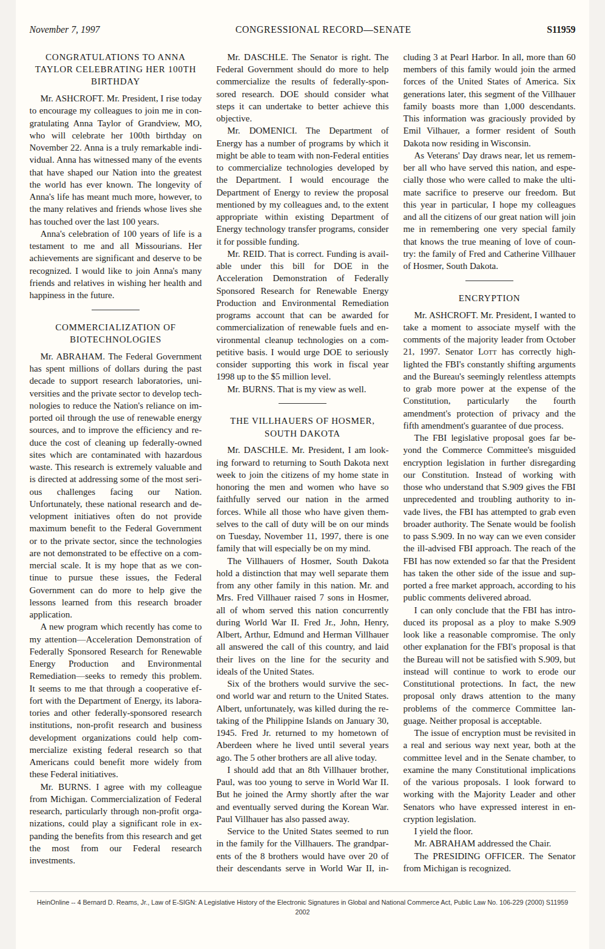November 7, 1997 CONGRESSIONAL RECORD—SENATE S11959
Congratulations to Anna Taylor Celebrating Her 100th Birthday
Mr. ASHCROFT. Mr. President, I rise today to encourage my colleagues to join me in congratulating Anna Taylor of Grandview, MO, who will celebrate her 100th birthday on November 22. Anna is a truly remarkable individual. Anna has witnessed many of the events that have shaped our Nation into the greatest the world has ever known. The longevity of Anna's life has meant much more, however, to the many relatives and friends whose lives she has touched over the last 100 years.
Anna's celebration of 100 years of life is a testament to me and all Missourians. Her achievements are significant and deserve to be recognized. I would like to join Anna's many friends and relatives in wishing her health and happiness in the future.
Commercialization of Biotechnologies
Mr. ABRAHAM. The Federal Government has spent millions of dollars during the past decade to support research laboratories, universities and the private sector to develop technologies to reduce the Nation's reliance on imported oil through the use of renewable energy sources, and to improve the efficiency and reduce the cost of cleaning up federally-owned sites which are contaminated with hazardous waste. This research is extremely valuable and is directed at addressing some of the most serious challenges facing our Nation. Unfortunately, these national research and development initiatives often do not provide maximum benefit to the Federal Government or to the private sector, since the technologies are not demonstrated to be effective on a commercial scale. It is my hope that as we continue to pursue these issues, the Federal Government can do more to help give the lessons learned from this research broader application.
A new program which recently has come to my attention—Acceleration Demonstration of Federally Sponsored Research for Renewable Energy Production and Environmental Remediation—seeks to remedy this problem. It seems to me that through a cooperative effort with the Department of Energy, its laboratories and other federally-sponsored research institutions, non-profit research and business development organizations could help commercialize existing federal research so that Americans could benefit more widely from these Federal initiatives.
Mr. BURNS. I agree with my colleague from Michigan. Commercialization of Federal research, particularly through non-profit organizations, could play a significant role in expanding the benefits from this research and get the most from our Federal research investments.
Mr. DASCHLE. The Senator is right. The Federal Government should do more to help commercialize the results of federally-sponsored research. DOE should consider what steps it can undertake to better achieve this objective.
Mr. DOMENICI. The Department of Energy has a number of programs by which it might be able to team with non-Federal entities to commercialize technologies developed by the Department. I would encourage the Department of Energy to review the proposal mentioned by my colleagues and, to the extent appropriate within existing Department of Energy technology transfer programs, consider it for possible funding.
Mr. REID. That is correct. Funding is available under this bill for DOE in the Acceleration Demonstration of Federally Sponsored Research for Renewable Energy Production and Environmental Remediation programs account that can be awarded for commercialization of renewable fuels and environmental cleanup technologies on a competitive basis. I would urge DOE to seriously consider supporting this work in fiscal year 1998 up to the $5 million level.
Mr. BURNS. That is my view as well.
The Villhauers of Hosmer, South Dakota
Mr. DASCHLE. Mr. President, I am looking forward to returning to South Dakota next week to join the citizens of my home state in honoring the men and women who have so faithfully served our nation in the armed forces. While all those who have given themselves to the call of duty will be on our minds on Tuesday, November 11, 1997, there is one family that will especially be on my mind.
The Villhauers of Hosmer, South Dakota hold a distinction that may well separate them from any other family in this nation. Mr. and Mrs. Fred Villhauer raised 7 sons in Hosmer, all of whom served this nation concurrently during World War II. Fred Jr., John, Henry, Albert, Arthur, Edmund and Herman Villhauer all answered the call of this country, and laid their lives on the line for the security and ideals of the United States.
Six of the brothers would survive the second world war and return to the United States. Albert, unfortunately, was killed during the retaking of the Philippine Islands on January 30, 1945. Fred Jr. returned to my hometown of Aberdeen where he lived until several years ago. The 5 other brothers are all alive today.
I should add that an 8th Villhauer brother, Paul, was too young to serve in World War II. But he joined the Army shortly after the war and eventually served during the Korean War. Paul Villhauer has also passed away.
Service to the United States seemed to run in the family for the Villhauers. The grandparents of the 8 brothers would have over 20 of their descendants serve in World War II, including 3 at Pearl Harbor. In all, more than 60 members of this family would join the armed forces of the United States of America. Six generations later, this segment of the Villhauer family boasts more than 1,000 descendants. This information was graciously provided by Emil Vilhauer, a former resident of South Dakota now residing in Wisconsin.
As Veterans' Day draws near, let us remember all who have served this nation, and especially those who were called to make the ultimate sacrifice to preserve our freedom. But this year in particular, I hope my colleagues and all the citizens of our great nation will join me in remembering one very special family that knows the true meaning of love of country: the family of Fred and Catherine Villhauer of Hosmer, South Dakota.
Encryption
Mr. ASHCROFT. Mr. President, I wanted to take a moment to associate myself with the comments of the majority leader from October 21, 1997. Senator Lott has correctly highlighted the FBI's constantly shifting arguments and the Bureau's seemingly relentless attempts to grab more power at the expense of the Constitution, particularly the fourth amendment's protection of privacy and the fifth amendment's guarantee of due process.
The FBI legislative proposal goes far beyond the Commerce Committee's misguided encryption legislation in further disregarding our Constitution. Instead of working with those who understand that S.909 gives the FBI unprecedented and troubling authority to invade lives, the FBI has attempted to grab even broader authority. The Senate would be foolish to pass S.909. In no way can we even consider the ill-advised FBI approach. The reach of the FBI has now extended so far that the President has taken the other side of the issue and supported a free market approach, according to his public comments delivered abroad.
I can only conclude that the FBI has introduced its proposal as a ploy to make S.909 look like a reasonable compromise. The only other explanation for the FBI's proposal is that the Bureau will not be satisfied with S.909, but instead will continue to work to erode our Constitutional protections. In fact, the new proposal only draws attention to the many problems of the commerce Committee language. Neither proposal is acceptable.
The issue of encryption must be revisited in a real and serious way next year, both at the committee level and in the Senate chamber, to examine the many Constitutional implications of the various proposals. I look forward to working with the Majority Leader and other Senators who have expressed interest in encryption legislation.
I yield the floor.
Mr. ABRAHAM addressed the Chair.
The PRESIDING OFFICER. The Senator from Michigan is recognized.
HeinOnline -- 4 Bernard D. Reams, Jr., Law of E-SIGN: A Legislative History of the Electronic Signatures in Global and National Commerce Act, Public Law No. 106-229 (2000) S11959 2002